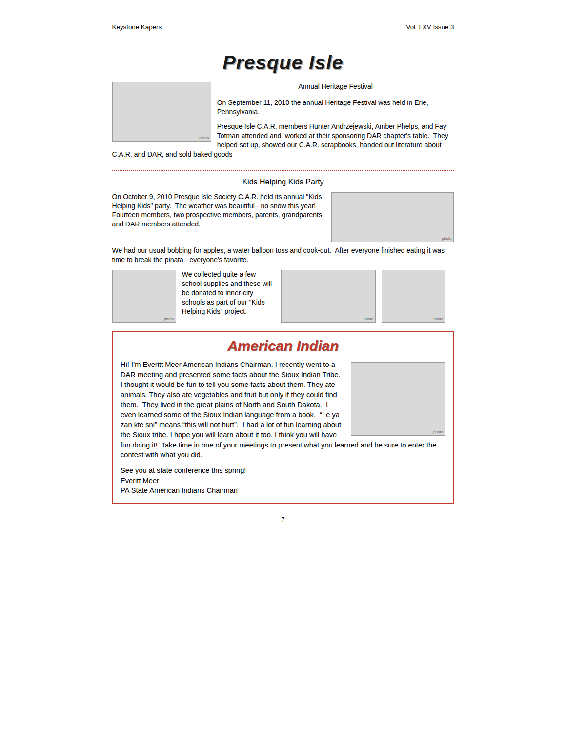Keystone Kapers
Vol LXV Issue 3
Presque Isle
photo
Annual Heritage Festival
On September 11, 2010 the annual Heritage Festival was held in Erie, Pennsylvania.
Presque Isle C.A.R. members Hunter Andrzejewski, Amber Phelps, and Fay Totman attended and worked at their sponsoring DAR chapter's table. They helped set up, showed our C.A.R. scrapbooks, handed out literature about C.A.R. and DAR, and sold baked goods
Kids Helping Kids Party
photo
On October 9, 2010 Presque Isle Society C.A.R. held its annual "Kids Helping Kids" party. The weather was beautiful - no snow this year! Fourteen members, two prospective members, parents, grandparents, and DAR members attended.
We had our usual bobbing for apples, a water balloon toss and cook-out. After everyone finished eating it was time to break the pinata - everyone's favorite.
photo
We collected quite a few school supplies and these will be donated to inner-city schools as part of our "Kids Helping Kids" project.
photo
photo
American Indian
photo
Hi! I’m Everitt Meer American Indians Chairman. I recently went to a DAR meeting and presented some facts about the Sioux Indian Tribe. I thought it would be fun to tell you some facts about them. They ate animals. They also ate vegetables and fruit but only if they could find them. They lived in the great plains of North and South Dakota. I even learned some of the Sioux Indian language from a book. “Le ya zan kte sni” means “this will not hurt”. I had a lot of fun learning about the Sioux tribe. I hope you will learn about it too. I think you will have fun doing it! Take time in one of your meetings to present what you learned and be sure to enter the contest with what you did.
See you at state conference this spring!
Everitt Meer
PA State American Indians Chairman
7